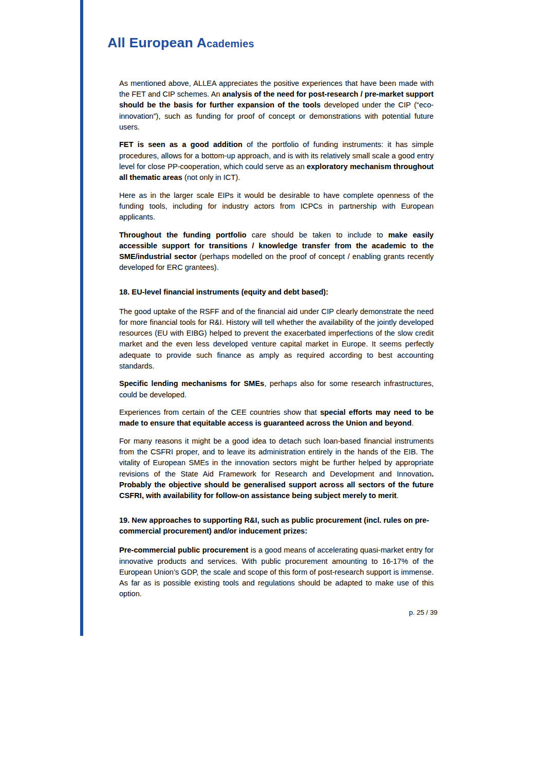All European Academies
As mentioned above, ALLEA appreciates the positive experiences that have been made with the FET and CIP schemes. An analysis of the need for post-research / pre-market support should be the basis for further expansion of the tools developed under the CIP (“eco-innovation”), such as funding for proof of concept or demonstrations with potential future users.
FET is seen as a good addition of the portfolio of funding instruments: it has simple procedures, allows for a bottom-up approach, and is with its relatively small scale a good entry level for close PP-cooperation, which could serve as an exploratory mechanism throughout all thematic areas (not only in ICT).
Here as in the larger scale EIPs it would be desirable to have complete openness of the funding tools, including for industry actors from ICPCs in partnership with European applicants.
Throughout the funding portfolio care should be taken to include to make easily accessible support for transitions / knowledge transfer from the academic to the SME/industrial sector (perhaps modelled on the proof of concept / enabling grants recently developed for ERC grantees).
18. EU-level financial instruments (equity and debt based):
The good uptake of the RSFF and of the financial aid under CIP clearly demonstrate the need for more financial tools for R&I. History will tell whether the availability of the jointly developed resources (EU with EIBG) helped to prevent the exacerbated imperfections of the slow credit market and the even less developed venture capital market in Europe. It seems perfectly adequate to provide such finance as amply as required according to best accounting standards.
Specific lending mechanisms for SMEs, perhaps also for some research infrastructures, could be developed.
Experiences from certain of the CEE countries show that special efforts may need to be made to ensure that equitable access is guaranteed across the Union and beyond.
For many reasons it might be a good idea to detach such loan-based financial instruments from the CSFRI proper, and to leave its administration entirely in the hands of the EIB. The vitality of European SMEs in the innovation sectors might be further helped by appropriate revisions of the State Aid Framework for Research and Development and Innovation. Probably the objective should be generalised support across all sectors of the future CSFRI, with availability for follow-on assistance being subject merely to merit.
19. New approaches to supporting R&I, such as public procurement (incl. rules on pre-commercial procurement) and/or inducement prizes:
Pre-commercial public procurement is a good means of accelerating quasi-market entry for innovative products and services. With public procurement amounting to 16-17% of the European Union’s GDP, the scale and scope of this form of post-research support is immense. As far as is possible existing tools and regulations should be adapted to make use of this option.
p. 25 / 39